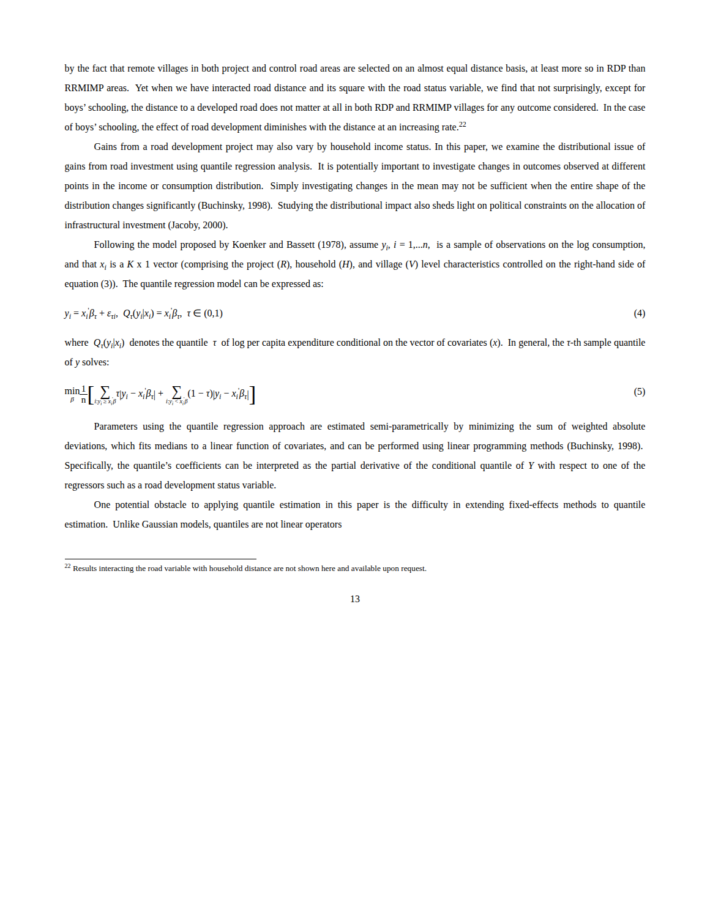by the fact that remote villages in both project and control road areas are selected on an almost equal distance basis, at least more so in RDP than RRMIMP areas. Yet when we have interacted road distance and its square with the road status variable, we find that not surprisingly, except for boys’ schooling, the distance to a developed road does not matter at all in both RDP and RRMIMP villages for any outcome considered. In the case of boys’ schooling, the effect of road development diminishes with the distance at an increasing rate.22
Gains from a road development project may also vary by household income status. In this paper, we examine the distributional issue of gains from road investment using quantile regression analysis. It is potentially important to investigate changes in outcomes observed at different points in the income or consumption distribution. Simply investigating changes in the mean may not be sufficient when the entire shape of the distribution changes significantly (Buchinsky, 1998). Studying the distributional impact also sheds light on political constraints on the allocation of infrastructural investment (Jacoby, 2000).
Following the model proposed by Koenker and Bassett (1978), assume yi, i = 1,...n, is a sample of observations on the log consumption, and that xi is a K x 1 vector (comprising the project (R), household (H), and village (V) level characteristics controlled on the right-hand side of equation (3)). The quantile regression model can be expressed as:
(4) yi = xi'βτ + ετi, Qτ(yi|xi) = xi'βτ, τ ∈ (0,1)
where Qτ(yi|xi) denotes the quantile τ of log per capita expenditure conditional on the vector of covariates (x). In general, the τ-th sample quantile of y solves:
(5) min β 1 n[∑i:yi ≥ xi'β τ|yi − xi'βτ| + ∑i:yi < xi'β(1 − τ)|yi − xi'βτ|]
Parameters using the quantile regression approach are estimated semi-parametrically by minimizing the sum of weighted absolute deviations, which fits medians to a linear function of covariates, and can be performed using linear programming methods (Buchinsky, 1998). Specifically, the quantile’s coefficients can be interpreted as the partial derivative of the conditional quantile of Y with respect to one of the regressors such as a road development status variable.
One potential obstacle to applying quantile estimation in this paper is the difficulty in extending fixed-effects methods to quantile estimation. Unlike Gaussian models, quantiles are not linear operators
22 Results interacting the road variable with household distance are not shown here and available upon request.
13